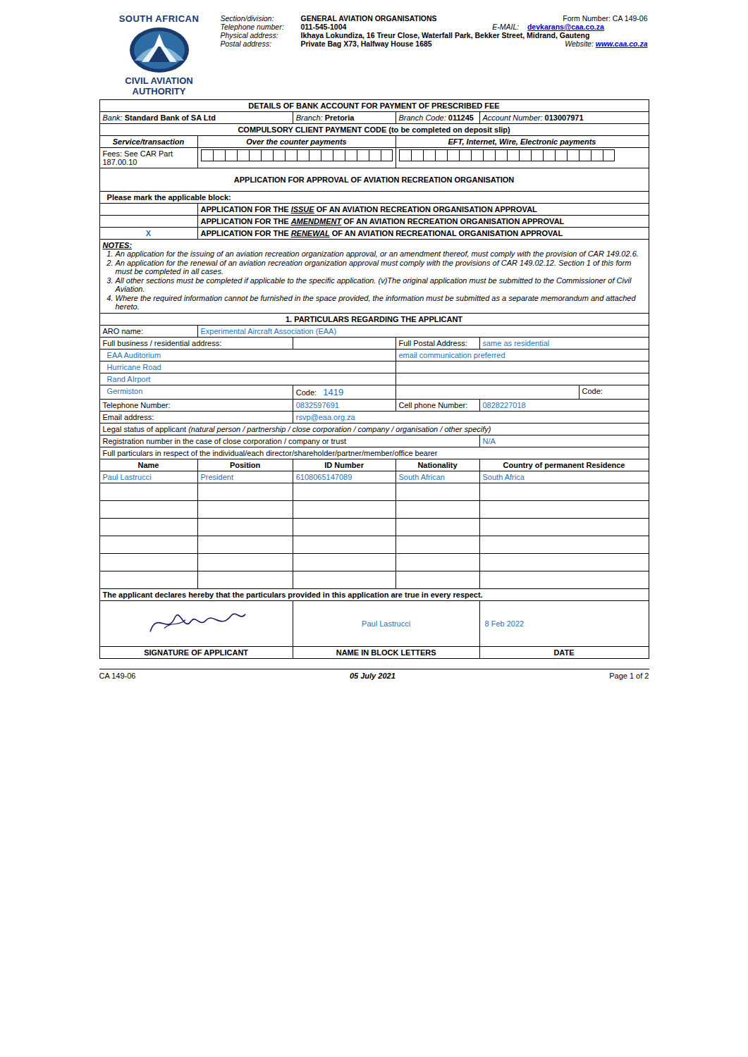SOUTH AFRICAN
CIVIL AVIATION
AUTHORITY
| Section/division: | GENERAL AVIATION ORGANISATIONS | Form Number: CA 149-06 |
| Telephone number: | 011-545-1004 | E-MAIL: devkarans@caa.co.za |
| Physical address: | Ikhaya Lokundiza, 16 Treur Close, Waterfall Park, Bekker Street, Midrand, Gauteng |
| Postal address: | Private Bag X73, Halfway House 1685 | Website: www.caa.co.za |
| DETAILS OF BANK ACCOUNT FOR PAYMENT OF PRESCRIBED FEE |
| Bank: Standard Bank of SA Ltd | Branch: Pretoria | Branch Code: 011245 | Account Number: 013007971 |
| COMPULSORY CLIENT PAYMENT CODE (to be completed on deposit slip) |
| Service/transaction | Over the counter payments | EFT, Internet, Wire, Electronic payments |
| Fees: See CAR Part 187.00.10 | | |
| APPLICATION FOR APPROVAL OF AVIATION RECREATION ORGANISATION |
| Please mark the applicable block: |
| | APPLICATION FOR THE ISSUE OF AN AVIATION RECREATION ORGANISATION APPROVAL |
| | APPLICATION FOR THE AMENDMENT OF AN AVIATION RECREATION ORGANISATION APPROVAL |
| X | APPLICATION FOR THE RENEWAL OF AN AVIATION RECREATIONAL ORGANISATION APPROVAL |
| NOTES: An application for the issuing of an aviation recreation organization approval, or an amendment thereof, must comply with the provision of CAR 149.02.6. An application for the renewal of an aviation recreation organization approval must comply with the provisions of CAR 149.02.12. Section 1 of this form must be completed in all cases. All other sections must be completed if applicable to the specific application. (v)The original application must be submitted to the Commissioner of Civil Aviation. Where the required information cannot be furnished in the space provided, the information must be submitted as a separate memorandum and attached hereto. |
| 1. PARTICULARS REGARDING THE APPLICANT |
| ARO name: | Experimental Aircraft Association (EAA) |
| Full business / residential address: | | Full Postal Address: | same as residential |
| EAA Auditorium | email communication preferred |
| Hurricane Road | |
| Rand AIrport | |
| Germiston | Code: 1419 | | Code: |
| Telephone Number: | 0832597691 | Cell phone Number: | 0828227018 |
| Email address: | rsvp@eaa.org.za |
| Legal status of applicant (natural person / partnership / close corporation / company / organisation / other specify) |
| Registration number in the case of close corporation / company or trust | N/A |
| Full particulars in respect of the individual/each director/shareholder/partner/member/office bearer |
| Name | Position | ID Number | Nationality | Country of permanent Residence |
| Paul Lastrucci | President | 6108065147089 | South African | South Africa |
| The applicant declares hereby that the particulars provided in this application are true in every respect. |
| | Paul Lastrucci | 8 Feb 2022 |
| SIGNATURE OF APPLICANT | NAME IN BLOCK LETTERS | DATE |
CA 149-06
05 July 2021
Page 1 of 2